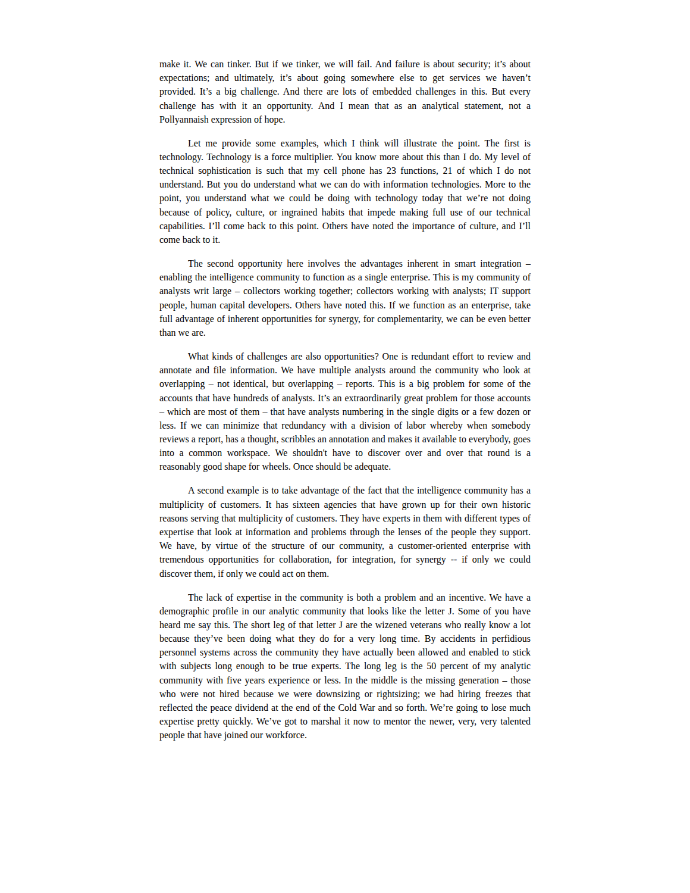make it. We can tinker. But if we tinker, we will fail. And failure is about security; it’s about expectations; and ultimately, it’s about going somewhere else to get services we haven’t provided. It’s a big challenge. And there are lots of embedded challenges in this. But every challenge has with it an opportunity. And I mean that as an analytical statement, not a Pollyannaish expression of hope.
Let me provide some examples, which I think will illustrate the point. The first is technology. Technology is a force multiplier. You know more about this than I do. My level of technical sophistication is such that my cell phone has 23 functions, 21 of which I do not understand. But you do understand what we can do with information technologies. More to the point, you understand what we could be doing with technology today that we’re not doing because of policy, culture, or ingrained habits that impede making full use of our technical capabilities. I’ll come back to this point. Others have noted the importance of culture, and I’ll come back to it.
The second opportunity here involves the advantages inherent in smart integration – enabling the intelligence community to function as a single enterprise. This is my community of analysts writ large – collectors working together; collectors working with analysts; IT support people, human capital developers. Others have noted this. If we function as an enterprise, take full advantage of inherent opportunities for synergy, for complementarity, we can be even better than we are.
What kinds of challenges are also opportunities? One is redundant effort to review and annotate and file information. We have multiple analysts around the community who look at overlapping – not identical, but overlapping – reports. This is a big problem for some of the accounts that have hundreds of analysts. It’s an extraordinarily great problem for those accounts – which are most of them – that have analysts numbering in the single digits or a few dozen or less. If we can minimize that redundancy with a division of labor whereby when somebody reviews a report, has a thought, scribbles an annotation and makes it available to everybody, goes into a common workspace. We shouldn't have to discover over and over that round is a reasonably good shape for wheels. Once should be adequate.
A second example is to take advantage of the fact that the intelligence community has a multiplicity of customers. It has sixteen agencies that have grown up for their own historic reasons serving that multiplicity of customers. They have experts in them with different types of expertise that look at information and problems through the lenses of the people they support. We have, by virtue of the structure of our community, a customer-oriented enterprise with tremendous opportunities for collaboration, for integration, for synergy -- if only we could discover them, if only we could act on them.
The lack of expertise in the community is both a problem and an incentive. We have a demographic profile in our analytic community that looks like the letter J. Some of you have heard me say this. The short leg of that letter J are the wizened veterans who really know a lot because they’ve been doing what they do for a very long time. By accidents in perfidious personnel systems across the community they have actually been allowed and enabled to stick with subjects long enough to be true experts. The long leg is the 50 percent of my analytic community with five years experience or less. In the middle is the missing generation – those who were not hired because we were downsizing or rightsizing; we had hiring freezes that reflected the peace dividend at the end of the Cold War and so forth. We’re going to lose much expertise pretty quickly. We’ve got to marshal it now to mentor the newer, very, very talented people that have joined our workforce.